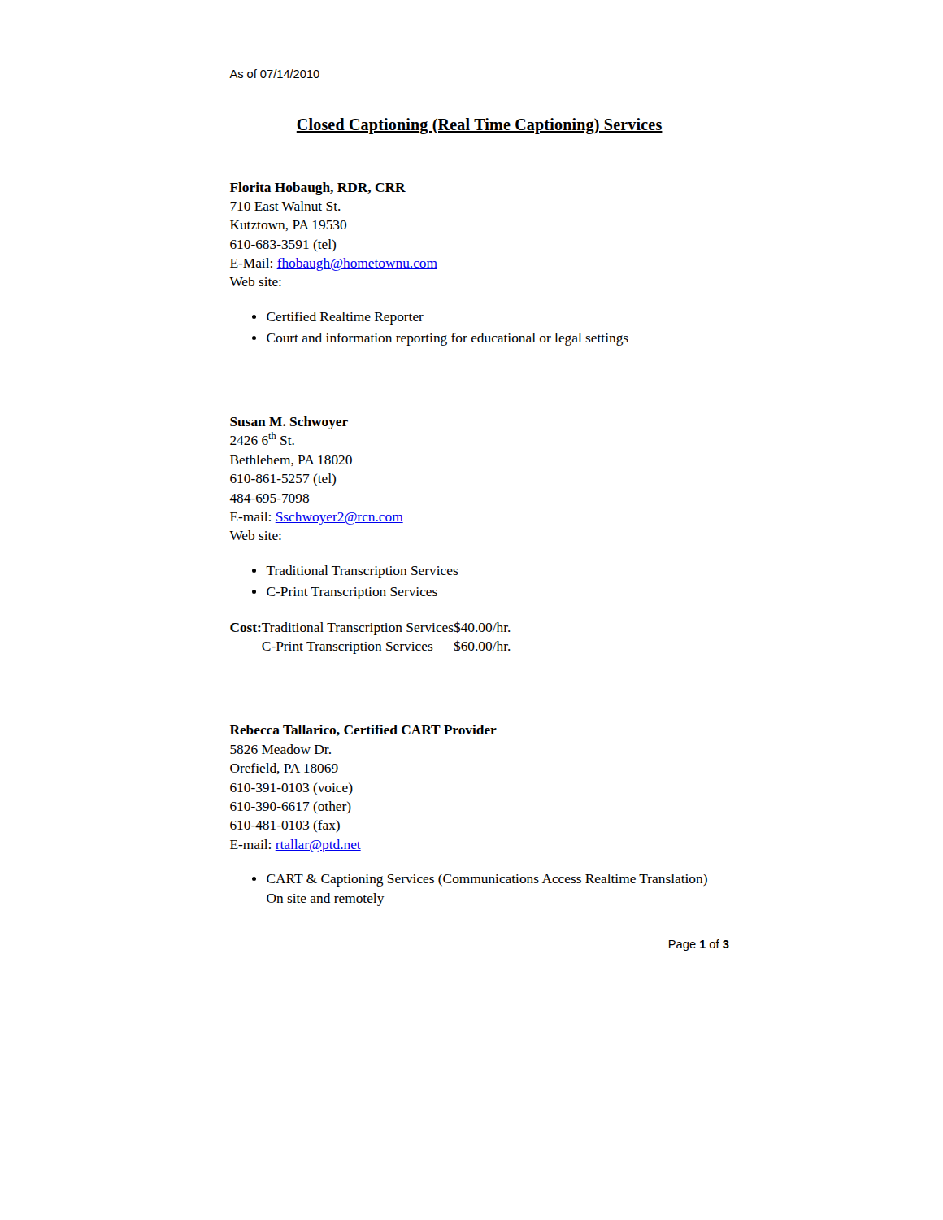As of 07/14/2010
Closed Captioning (Real Time Captioning) Services
Florita Hobaugh, RDR, CRR
710 East Walnut St.
Kutztown, PA 19530
610-683-3591 (tel)
E-Mail: fhobaugh@hometownu.com
Web site:
Certified Realtime Reporter
Court and information reporting for educational or legal settings
Susan M. Schwoyer
2426 6th St.
Bethlehem, PA 18020
610-861-5257 (tel)
484-695-7098
E-mail: Sschwoyer2@rcn.com
Web site:
Traditional Transcription Services
C-Print Transcription Services
| Cost: | Traditional Transcription Services | $40.00/hr. |
| | C-Print Transcription Services | $60.00/hr. |
Rebecca Tallarico, Certified CART Provider
5826 Meadow Dr.
Orefield, PA 18069
610-391-0103 (voice)
610-390-6617 (other)
610-481-0103 (fax)
E-mail: rtallar@ptd.net
CART & Captioning Services (Communications Access Realtime Translation)
On site and remotely
Page 1 of 3